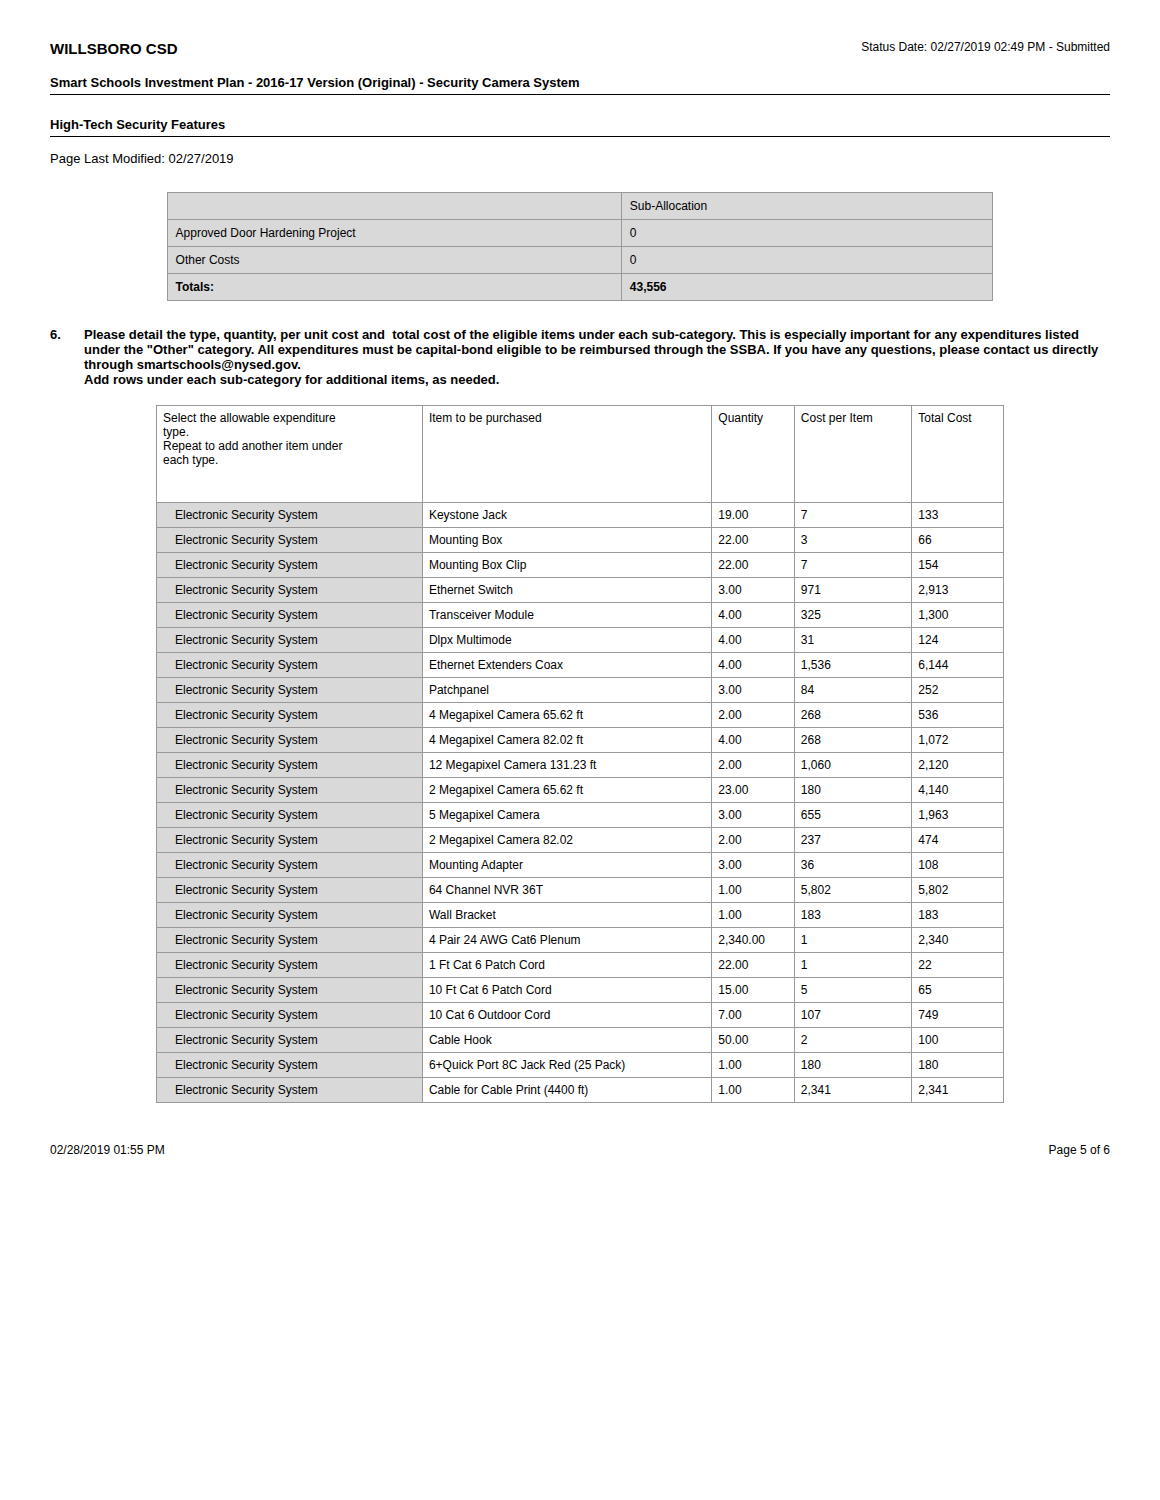WILLSBORO CSD
Status Date: 02/27/2019 02:49 PM - Submitted
Smart Schools Investment Plan - 2016-17 Version (Original) - Security Camera System
High-Tech Security Features
Page Last Modified: 02/27/2019
| | Sub-Allocation |
| Approved Door Hardening Project | 0 |
| Other Costs | 0 |
| Totals: | 43,556 |
6.
Please detail the type, quantity, per unit cost and total cost of the eligible items under each sub-category. This is especially important for any expenditures listed under the "Other" category. All expenditures must be capital-bond eligible to be reimbursed through the SSBA. If you have any questions, please contact us directly through smartschools@nysed.gov.
Add rows under each sub-category for additional items, as needed.
| Select the allowable expenditure type. Repeat to add another item under each type. | Item to be purchased | Quantity | Cost per Item | Total Cost |
| --- | --- | --- | --- | --- |
| Electronic Security System | Keystone Jack | 19.00 | 7 | 133 |
| Electronic Security System | Mounting Box | 22.00 | 3 | 66 |
| Electronic Security System | Mounting Box Clip | 22.00 | 7 | 154 |
| Electronic Security System | Ethernet Switch | 3.00 | 971 | 2,913 |
| Electronic Security System | Transceiver Module | 4.00 | 325 | 1,300 |
| Electronic Security System | Dlpx Multimode | 4.00 | 31 | 124 |
| Electronic Security System | Ethernet Extenders Coax | 4.00 | 1,536 | 6,144 |
| Electronic Security System | Patchpanel | 3.00 | 84 | 252 |
| Electronic Security System | 4 Megapixel Camera 65.62 ft | 2.00 | 268 | 536 |
| Electronic Security System | 4 Megapixel Camera 82.02 ft | 4.00 | 268 | 1,072 |
| Electronic Security System | 12 Megapixel Camera 131.23 ft | 2.00 | 1,060 | 2,120 |
| Electronic Security System | 2 Megapixel Camera 65.62 ft | 23.00 | 180 | 4,140 |
| Electronic Security System | 5 Megapixel Camera | 3.00 | 655 | 1,963 |
| Electronic Security System | 2 Megapixel Camera 82.02 | 2.00 | 237 | 474 |
| Electronic Security System | Mounting Adapter | 3.00 | 36 | 108 |
| Electronic Security System | 64 Channel NVR 36T | 1.00 | 5,802 | 5,802 |
| Electronic Security System | Wall Bracket | 1.00 | 183 | 183 |
| Electronic Security System | 4 Pair 24 AWG Cat6 Plenum | 2,340.00 | 1 | 2,340 |
| Electronic Security System | 1 Ft Cat 6 Patch Cord | 22.00 | 1 | 22 |
| Electronic Security System | 10 Ft Cat 6 Patch Cord | 15.00 | 5 | 65 |
| Electronic Security System | 10 Cat 6 Outdoor Cord | 7.00 | 107 | 749 |
| Electronic Security System | Cable Hook | 50.00 | 2 | 100 |
| Electronic Security System | 6+Quick Port 8C Jack Red (25 Pack) | 1.00 | 180 | 180 |
| Electronic Security System | Cable for Cable Print (4400 ft) | 1.00 | 2,341 | 2,341 |
02/28/2019 01:55 PM
Page 5 of 6